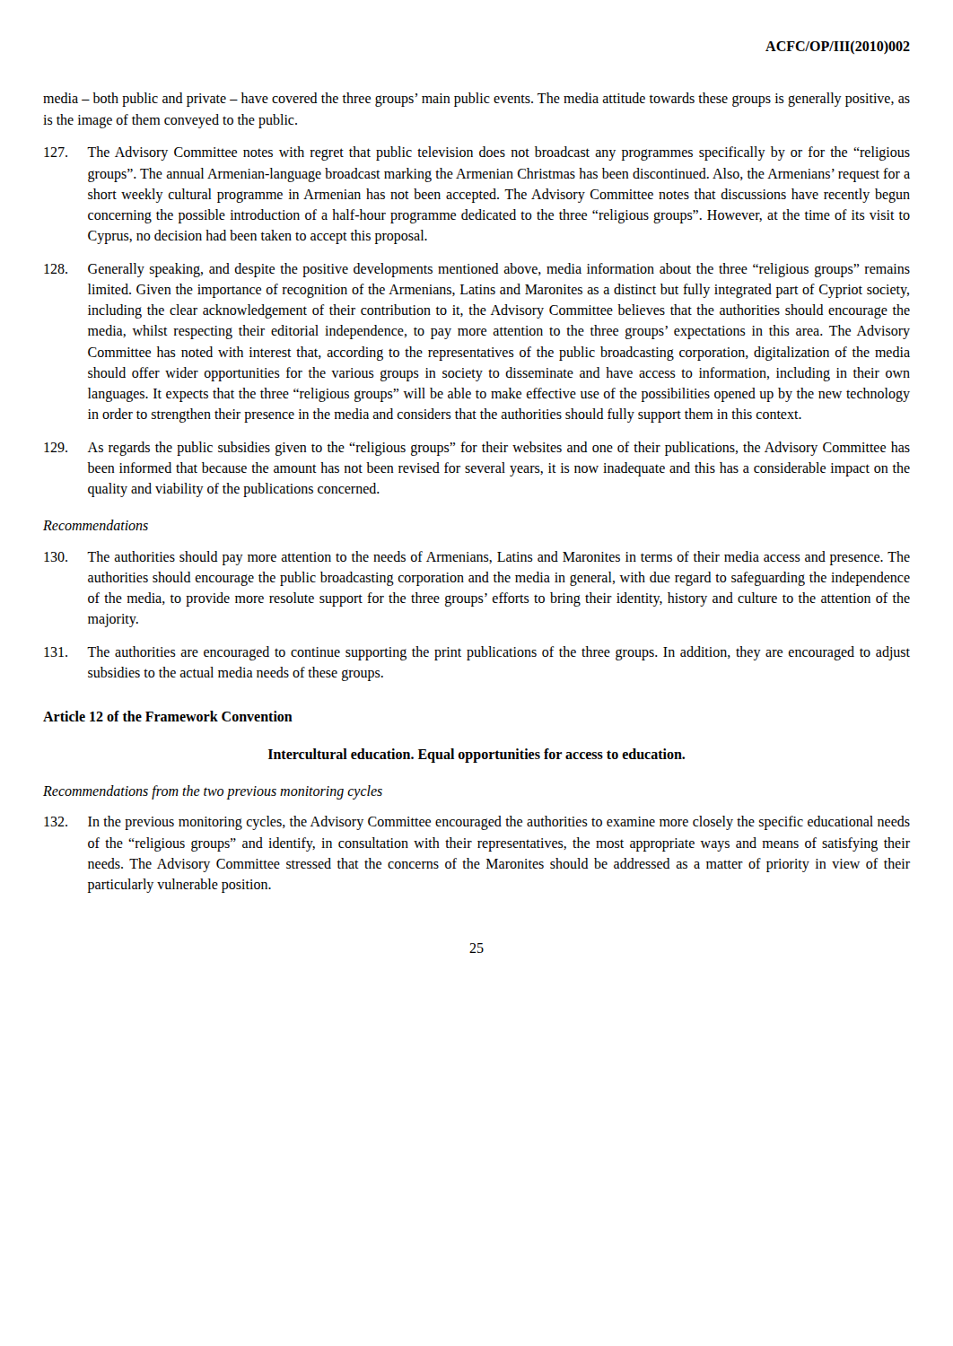ACFC/OP/III(2010)002
media – both public and private – have covered the three groups’ main public events. The media attitude towards these groups is generally positive, as is the image of them conveyed to the public.
127. The Advisory Committee notes with regret that public television does not broadcast any programmes specifically by or for the “religious groups”. The annual Armenian-language broadcast marking the Armenian Christmas has been discontinued. Also, the Armenians’ request for a short weekly cultural programme in Armenian has not been accepted. The Advisory Committee notes that discussions have recently begun concerning the possible introduction of a half-hour programme dedicated to the three “religious groups”. However, at the time of its visit to Cyprus, no decision had been taken to accept this proposal.
128. Generally speaking, and despite the positive developments mentioned above, media information about the three “religious groups” remains limited. Given the importance of recognition of the Armenians, Latins and Maronites as a distinct but fully integrated part of Cypriot society, including the clear acknowledgement of their contribution to it, the Advisory Committee believes that the authorities should encourage the media, whilst respecting their editorial independence, to pay more attention to the three groups’ expectations in this area. The Advisory Committee has noted with interest that, according to the representatives of the public broadcasting corporation, digitalization of the media should offer wider opportunities for the various groups in society to disseminate and have access to information, including in their own languages. It expects that the three “religious groups” will be able to make effective use of the possibilities opened up by the new technology in order to strengthen their presence in the media and considers that the authorities should fully support them in this context.
129. As regards the public subsidies given to the “religious groups” for their websites and one of their publications, the Advisory Committee has been informed that because the amount has not been revised for several years, it is now inadequate and this has a considerable impact on the quality and viability of the publications concerned.
Recommendations
130. The authorities should pay more attention to the needs of Armenians, Latins and Maronites in terms of their media access and presence. The authorities should encourage the public broadcasting corporation and the media in general, with due regard to safeguarding the independence of the media, to provide more resolute support for the three groups’ efforts to bring their identity, history and culture to the attention of the majority.
131. The authorities are encouraged to continue supporting the print publications of the three groups. In addition, they are encouraged to adjust subsidies to the actual media needs of these groups.
Article 12 of the Framework Convention
Intercultural education. Equal opportunities for access to education.
Recommendations from the two previous monitoring cycles
132. In the previous monitoring cycles, the Advisory Committee encouraged the authorities to examine more closely the specific educational needs of the “religious groups” and identify, in consultation with their representatives, the most appropriate ways and means of satisfying their needs. The Advisory Committee stressed that the concerns of the Maronites should be addressed as a matter of priority in view of their particularly vulnerable position.
25